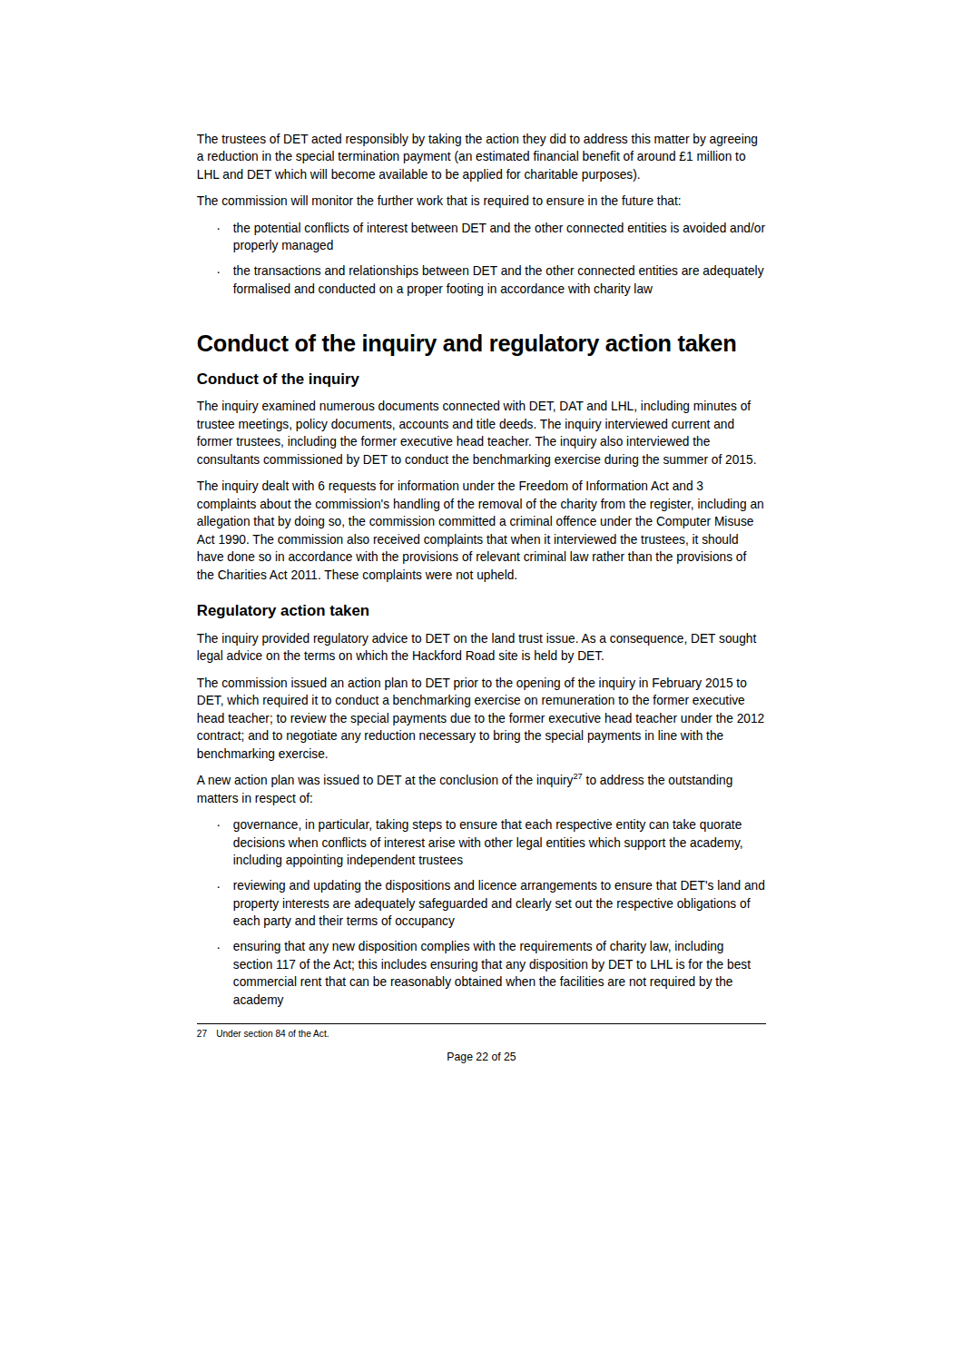The trustees of DET acted responsibly by taking the action they did to address this matter by agreeing a reduction in the special termination payment (an estimated financial benefit of around £1 million to LHL and DET which will become available to be applied for charitable purposes).
The commission will monitor the further work that is required to ensure in the future that:
the potential conflicts of interest between DET and the other connected entities is avoided and/or properly managed
the transactions and relationships between DET and the other connected entities are adequately formalised and conducted on a proper footing in accordance with charity law
Conduct of the inquiry and regulatory action taken
Conduct of the inquiry
The inquiry examined numerous documents connected with DET, DAT and LHL, including minutes of trustee meetings, policy documents, accounts and title deeds. The inquiry interviewed current and former trustees, including the former executive head teacher. The inquiry also interviewed the consultants commissioned by DET to conduct the benchmarking exercise during the summer of 2015.
The inquiry dealt with 6 requests for information under the Freedom of Information Act and 3 complaints about the commission's handling of the removal of the charity from the register, including an allegation that by doing so, the commission committed a criminal offence under the Computer Misuse Act 1990. The commission also received complaints that when it interviewed the trustees, it should have done so in accordance with the provisions of relevant criminal law rather than the provisions of the Charities Act 2011. These complaints were not upheld.
Regulatory action taken
The inquiry provided regulatory advice to DET on the land trust issue. As a consequence, DET sought legal advice on the terms on which the Hackford Road site is held by DET.
The commission issued an action plan to DET prior to the opening of the inquiry in February 2015 to DET, which required it to conduct a benchmarking exercise on remuneration to the former executive head teacher; to review the special payments due to the former executive head teacher under the 2012 contract; and to negotiate any reduction necessary to bring the special payments in line with the benchmarking exercise.
A new action plan was issued to DET at the conclusion of the inquiry27 to address the outstanding matters in respect of:
governance, in particular, taking steps to ensure that each respective entity can take quorate decisions when conflicts of interest arise with other legal entities which support the academy, including appointing independent trustees
reviewing and updating the dispositions and licence arrangements to ensure that DET's land and property interests are adequately safeguarded and clearly set out the respective obligations of each party and their terms of occupancy
ensuring that any new disposition complies with the requirements of charity law, including section 117 of the Act; this includes ensuring that any disposition by DET to LHL is for the best commercial rent that can be reasonably obtained when the facilities are not required by the academy
27 Under section 84 of the Act.
Page 22 of 25